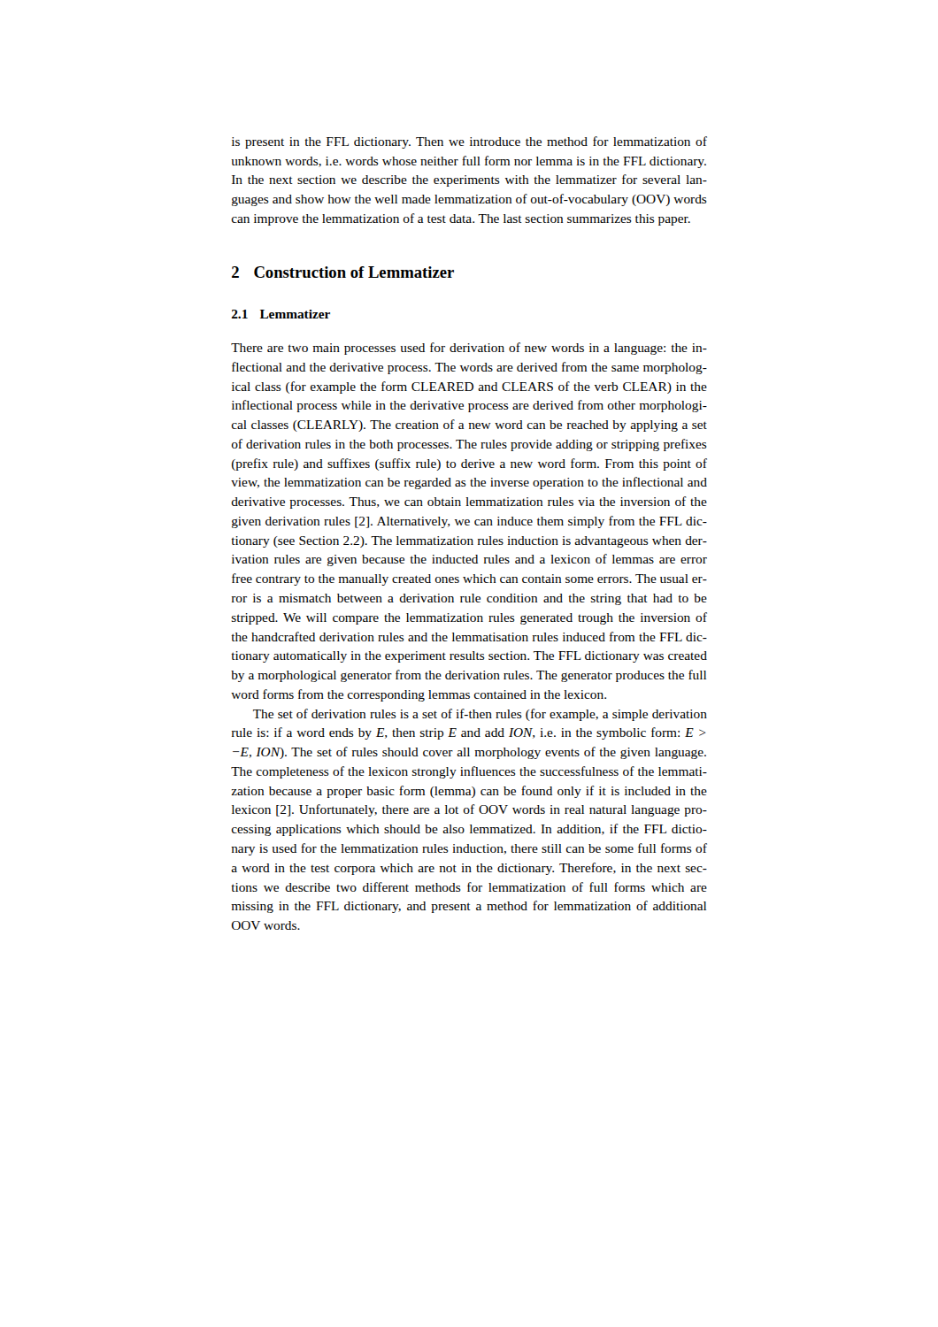is present in the FFL dictionary. Then we introduce the method for lemmatization of unknown words, i.e. words whose neither full form nor lemma is in the FFL dictionary. In the next section we describe the experiments with the lemmatizer for several languages and show how the well made lemmatization of out-of-vocabulary (OOV) words can improve the lemmatization of a test data. The last section summarizes this paper.
2 Construction of Lemmatizer
2.1 Lemmatizer
There are two main processes used for derivation of new words in a language: the inflectional and the derivative process. The words are derived from the same morphological class (for example the form CLEARED and CLEARS of the verb CLEAR) in the inflectional process while in the derivative process are derived from other morphological classes (CLEARLY). The creation of a new word can be reached by applying a set of derivation rules in the both processes. The rules provide adding or stripping prefixes (prefix rule) and suffixes (suffix rule) to derive a new word form. From this point of view, the lemmatization can be regarded as the inverse operation to the inflectional and derivative processes. Thus, we can obtain lemmatization rules via the inversion of the given derivation rules [2]. Alternatively, we can induce them simply from the FFL dictionary (see Section 2.2). The lemmatization rules induction is advantageous when derivation rules are given because the inducted rules and a lexicon of lemmas are error free contrary to the manually created ones which can contain some errors. The usual error is a mismatch between a derivation rule condition and the string that had to be stripped. We will compare the lemmatization rules generated trough the inversion of the handcrafted derivation rules and the lemmatisation rules induced from the FFL dictionary automatically in the experiment results section. The FFL dictionary was created by a morphological generator from the derivation rules. The generator produces the full word forms from the corresponding lemmas contained in the lexicon.
The set of derivation rules is a set of if-then rules (for example, a simple derivation rule is: if a word ends by E, then strip E and add ION, i.e. in the symbolic form: E > −E, ION). The set of rules should cover all morphology events of the given language. The completeness of the lexicon strongly influences the successfulness of the lemmatization because a proper basic form (lemma) can be found only if it is included in the lexicon [2]. Unfortunately, there are a lot of OOV words in real natural language processing applications which should be also lemmatized. In addition, if the FFL dictionary is used for the lemmatization rules induction, there still can be some full forms of a word in the test corpora which are not in the dictionary. Therefore, in the next sections we describe two different methods for lemmatization of full forms which are missing in the FFL dictionary, and present a method for lemmatization of additional OOV words.